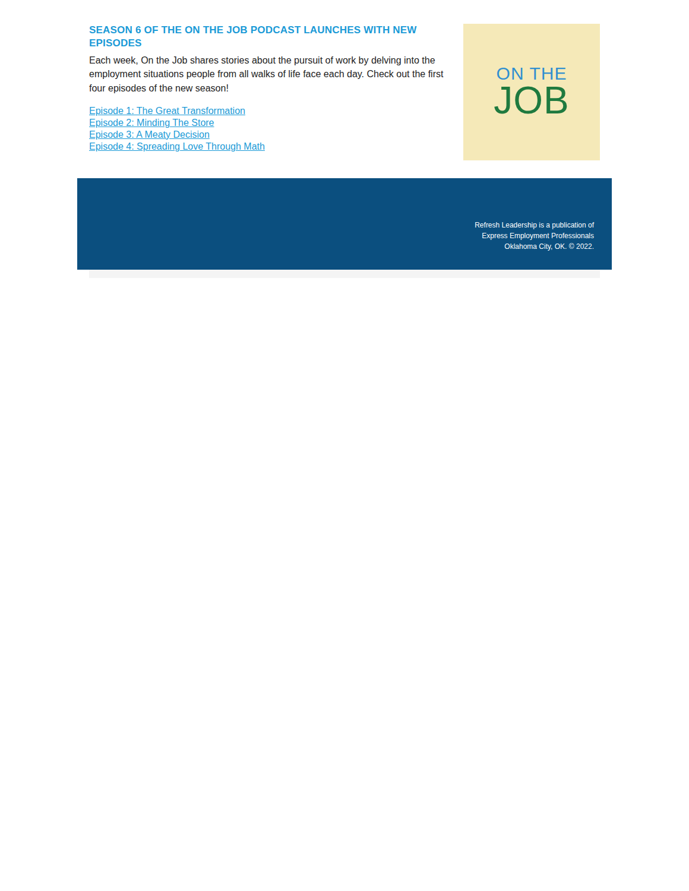Season 6 of the On the Job Podcast Launches with New Episodes
Each week, On the Job shares stories about the pursuit of work by delving into the employment situations people from all walks of life face each day. Check out the first four episodes of the new season!
Episode 1: The Great Transformation
Episode 2: Minding The Store
Episode 3: A Meaty Decision
Episode 4: Spreading Love Through Math
ON THE JOB
Refresh Leadership is a publication of
Express Employment Professionals
Oklahoma City, OK. © 2022.